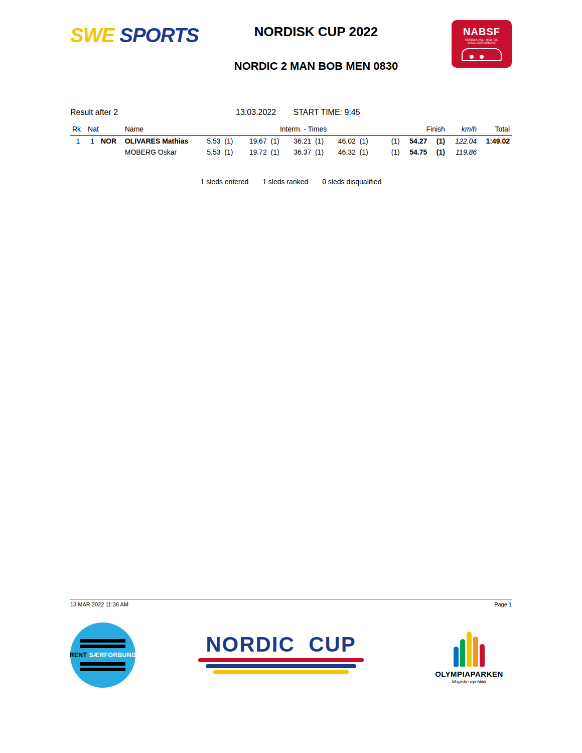SWE SPORTS
NORDISK CUP 2022
NORDIC 2 MAN BOB MEN 0830
NABSF
NORDISK AKE-, BOB- OG SKELETONFORBUND
Result after 2
13.03.2022 START TIME: 9:45
| Rk | Nat | Name | Interm. - Times | Finish | km/h | Total |
| --- | --- | --- | --- | --- | --- | --- |
| 1 | 1 | NOR | OLIVARES Mathias | 5.53 (1) | 19.67 (1) | 36.21 (1) | 46.02 (1) | (1) | 54.27 | (1) | 122.04 | 1:49.02 |
| | | | MOBERG Oskar | 5.53 (1) | 19.72 (1) | 36.37 (1) | 46.32 (1) | (1) | 54.75 | (1) | 119.86 | |
1 sleds entered 1 sleds ranked 0 sleds disqualified
13 MAR 2022 11:36 AM
Page 1
RENT SÆRFORBUND
NORDIC CUP
OLYMPIAPARKEN
Magiske øyeblikk